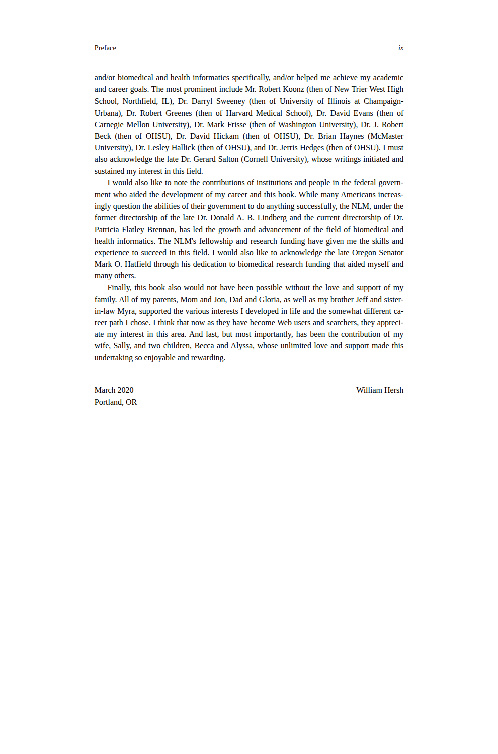Preface ix
and/or biomedical and health informatics specifically, and/or helped me achieve my academic and career goals. The most prominent include Mr. Robert Koonz (then of New Trier West High School, Northfield, IL), Dr. Darryl Sweeney (then of University of Illinois at Champaign-Urbana), Dr. Robert Greenes (then of Harvard Medical School), Dr. David Evans (then of Carnegie Mellon University), Dr. Mark Frisse (then of Washington University), Dr. J. Robert Beck (then of OHSU), Dr. David Hickam (then of OHSU), Dr. Brian Haynes (McMaster University), Dr. Lesley Hallick (then of OHSU), and Dr. Jerris Hedges (then of OHSU). I must also acknowledge the late Dr. Gerard Salton (Cornell University), whose writings initiated and sustained my interest in this field.
I would also like to note the contributions of institutions and people in the federal government who aided the development of my career and this book. While many Americans increasingly question the abilities of their government to do anything successfully, the NLM, under the former directorship of the late Dr. Donald A. B. Lindberg and the current directorship of Dr. Patricia Flatley Brennan, has led the growth and advancement of the field of biomedical and health informatics. The NLM's fellowship and research funding have given me the skills and experience to succeed in this field. I would also like to acknowledge the late Oregon Senator Mark O. Hatfield through his dedication to biomedical research funding that aided myself and many others.
Finally, this book also would not have been possible without the love and support of my family. All of my parents, Mom and Jon, Dad and Gloria, as well as my brother Jeff and sister-in-law Myra, supported the various interests I developed in life and the somewhat different career path I chose. I think that now as they have become Web users and searchers, they appreciate my interest in this area. And last, but most importantly, has been the contribution of my wife, Sally, and two children, Becca and Alyssa, whose unlimited love and support made this undertaking so enjoyable and rewarding.
March 2020
Portland, OR
William Hersh